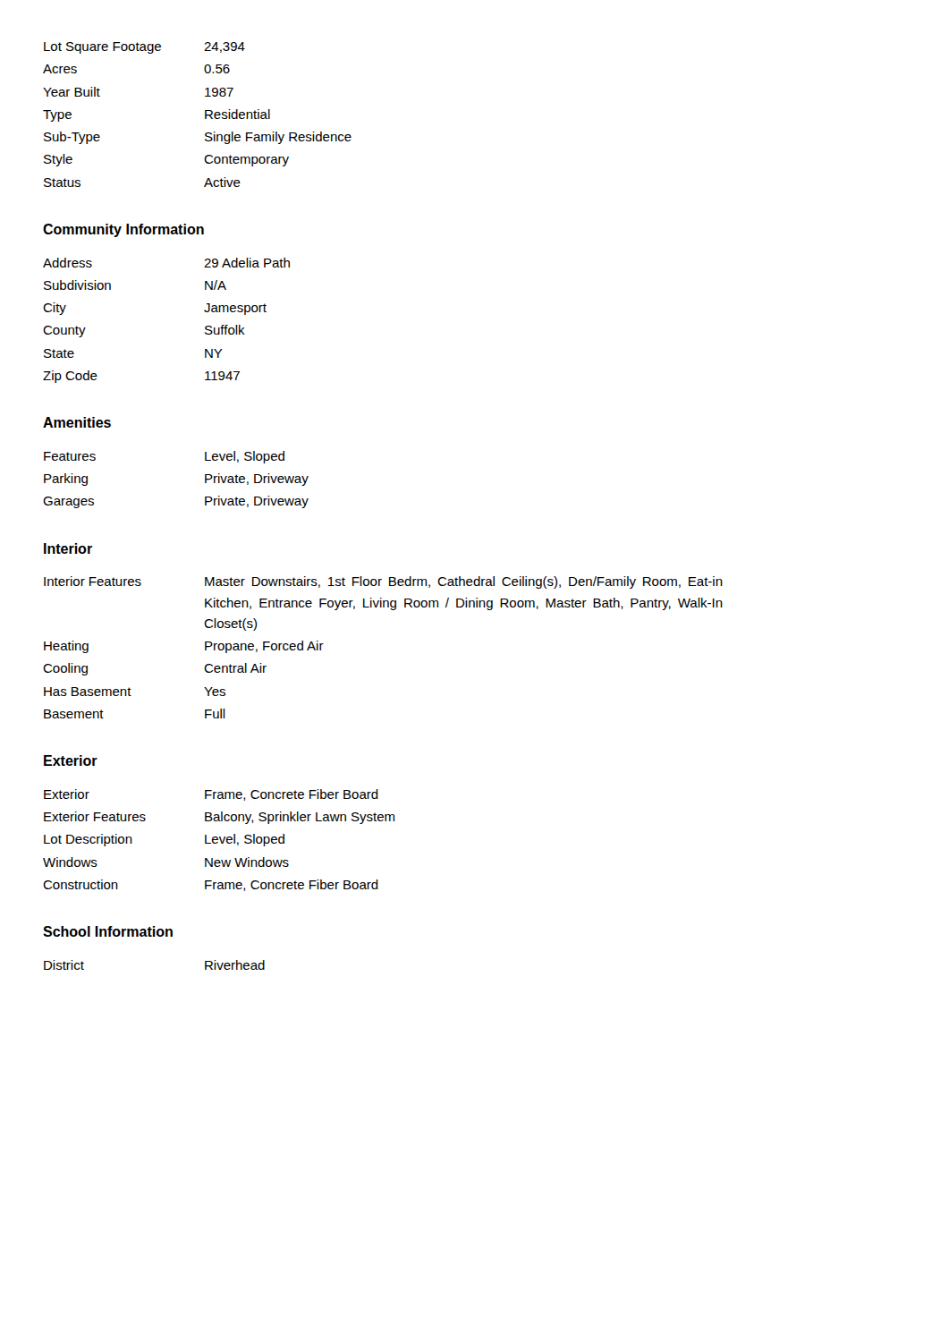| Lot Square Footage | 24,394 |
| Acres | 0.56 |
| Year Built | 1987 |
| Type | Residential |
| Sub-Type | Single Family Residence |
| Style | Contemporary |
| Status | Active |
Community Information
| Address | 29 Adelia Path |
| Subdivision | N/A |
| City | Jamesport |
| County | Suffolk |
| State | NY |
| Zip Code | 11947 |
Amenities
| Features | Level, Sloped |
| Parking | Private, Driveway |
| Garages | Private, Driveway |
Interior
| Interior Features | Master Downstairs, 1st Floor Bedrm, Cathedral Ceiling(s), Den/Family Room, Eat-in Kitchen, Entrance Foyer, Living Room / Dining Room, Master Bath, Pantry, Walk-In Closet(s) |
| Heating | Propane, Forced Air |
| Cooling | Central Air |
| Has Basement | Yes |
| Basement | Full |
Exterior
| Exterior | Frame, Concrete Fiber Board |
| Exterior Features | Balcony, Sprinkler Lawn System |
| Lot Description | Level, Sloped |
| Windows | New Windows |
| Construction | Frame, Concrete Fiber Board |
School Information
| District | Riverhead |